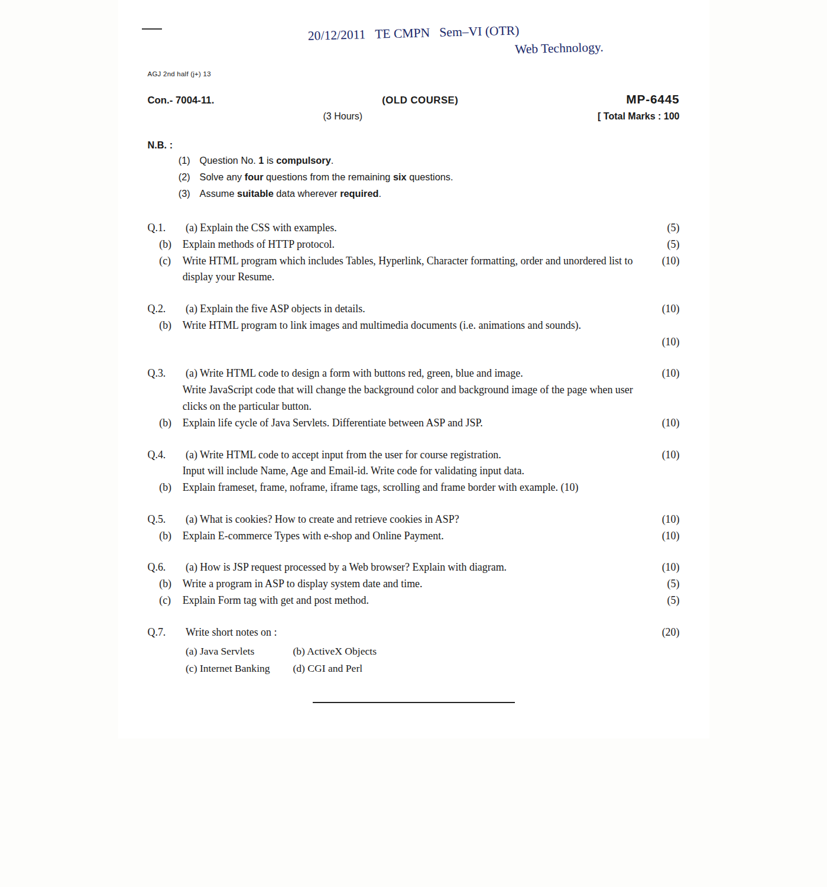20/12/2011 TE CMPN Sem–VI (OTR)
Web Technology.
AGJ 2nd half (j+) 13
Con.- 7004-11. (OLD COURSE) MP-6445
(3 Hours) [ Total Marks : 100
N.B. :
(1) Question No. 1 is compulsory.
(2) Solve any four questions from the remaining six questions.
(3) Assume suitable data wherever required.
Q.1. (a) Explain the CSS with examples. (5)
(b) Explain methods of HTTP protocol. (5)
(c) Write HTML program which includes Tables, Hyperlink, Character formatting, order and unordered list to display your Resume. (10)
Q.2. (a) Explain the five ASP objects in details. (10)
(b) Write HTML program to link images and multimedia documents (i.e. animations and sounds).
(10)
Q.3. (a) Write HTML code to design a form with buttons red, green, blue and image. (10)
Write JavaScript code that will change the background color and background image of the page when user clicks on the particular button.
(b) Explain life cycle of Java Servlets. Differentiate between ASP and JSP. (10)
Q.4. (a) Write HTML code to accept input from the user for course registration. (10)
Input will include Name, Age and Email-id. Write code for validating input data.
(b) Explain frameset, frame, noframe, iframe tags, scrolling and frame border with example. (10)
Q.5. (a) What is cookies? How to create and retrieve cookies in ASP? (10)
(b) Explain E-commerce Types with e-shop and Online Payment. (10)
Q.6. (a) How is JSP request processed by a Web browser? Explain with diagram. (10)
(b) Write a program in ASP to display system date and time. (5)
(c) Explain Form tag with get and post method. (5)
Q.7. Write short notes on : (20)
| (a) Java Servlets | (b) ActiveX Objects |
| (c) Internet Banking | (d) CGI and Perl |